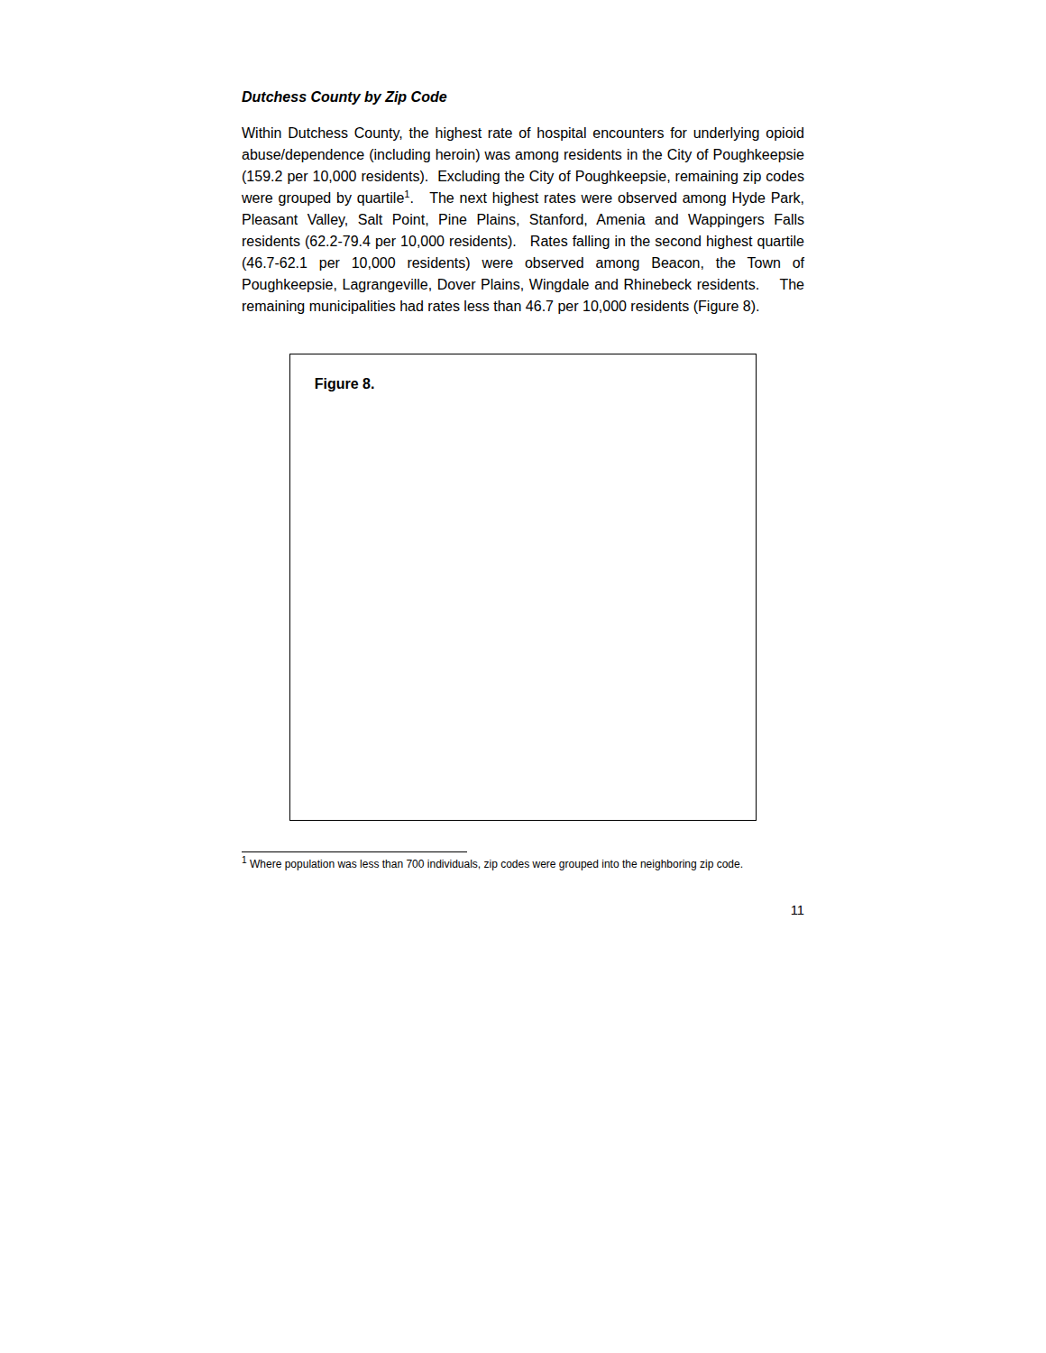Dutchess County by Zip Code
Within Dutchess County, the highest rate of hospital encounters for underlying opioid abuse/dependence (including heroin) was among residents in the City of Poughkeepsie (159.2 per 10,000 residents). Excluding the City of Poughkeepsie, remaining zip codes were grouped by quartile1. The next highest rates were observed among Hyde Park, Pleasant Valley, Salt Point, Pine Plains, Stanford, Amenia and Wappingers Falls residents (62.2-79.4 per 10,000 residents). Rates falling in the second highest quartile (46.7-62.1 per 10,000 residents) were observed among Beacon, the Town of Poughkeepsie, Lagrangeville, Dover Plains, Wingdale and Rhinebeck residents. The remaining municipalities had rates less than 46.7 per 10,000 residents (Figure 8).
Figure 8.
1 Where population was less than 700 individuals, zip codes were grouped into the neighboring zip code.
11